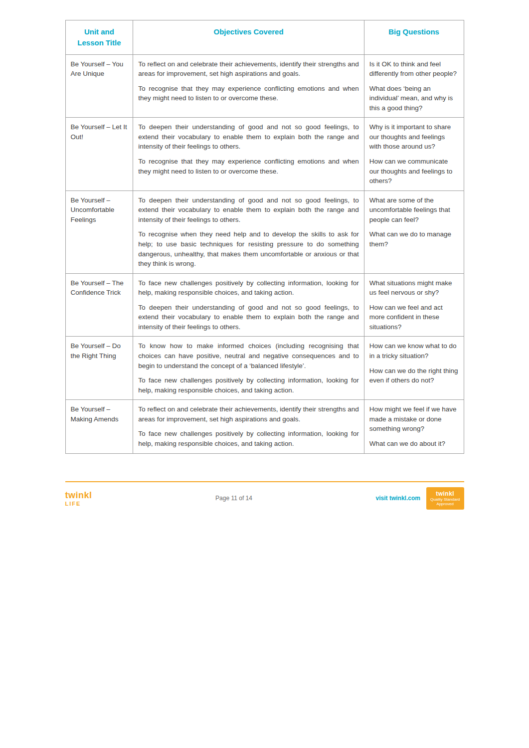| Unit and Lesson Title | Objectives Covered | Big Questions |
| --- | --- | --- |
| Be Yourself – You Are Unique | To reflect on and celebrate their achievements, identify their strengths and areas for improvement, set high aspirations and goals. To recognise that they may experience conflicting emotions and when they might need to listen to or overcome these. | Is it OK to think and feel differently from other people? What does ‘being an individual’ mean, and why is this a good thing? |
| Be Yourself – Let It Out! | To deepen their understanding of good and not so good feelings, to extend their vocabulary to enable them to explain both the range and intensity of their feelings to others. To recognise that they may experience conflicting emotions and when they might need to listen to or overcome these. | Why is it important to share our thoughts and feelings with those around us? How can we communicate our thoughts and feelings to others? |
| Be Yourself – Uncomfortable Feelings | To deepen their understanding of good and not so good feelings, to extend their vocabulary to enable them to explain both the range and intensity of their feelings to others. To recognise when they need help and to develop the skills to ask for help; to use basic techniques for resisting pressure to do something dangerous, unhealthy, that makes them uncomfortable or anxious or that they think is wrong. | What are some of the uncomfortable feelings that people can feel? What can we do to manage them? |
| Be Yourself – The Confidence Trick | To face new challenges positively by collecting information, looking for help, making responsible choices, and taking action. To deepen their understanding of good and not so good feelings, to extend their vocabulary to enable them to explain both the range and intensity of their feelings to others. | What situations might make us feel nervous or shy? How can we feel and act more confident in these situations? |
| Be Yourself – Do the Right Thing | To know how to make informed choices (including recognising that choices can have positive, neutral and negative consequences and to begin to understand the concept of a ‘balanced lifestyle’. To face new challenges positively by collecting information, looking for help, making responsible choices, and taking action. | How can we know what to do in a tricky situation? How can we do the right thing even if others do not? |
| Be Yourself – Making Amends | To reflect on and celebrate their achievements, identify their strengths and areas for improvement, set high aspirations and goals. To face new challenges positively by collecting information, looking for help, making responsible choices, and taking action. | How might we feel if we have made a mistake or done something wrong? What can we do about it? |
twinklLIFE
Page 11 of 14
visit twinkl.com
twinkl Quality Standard
Approved